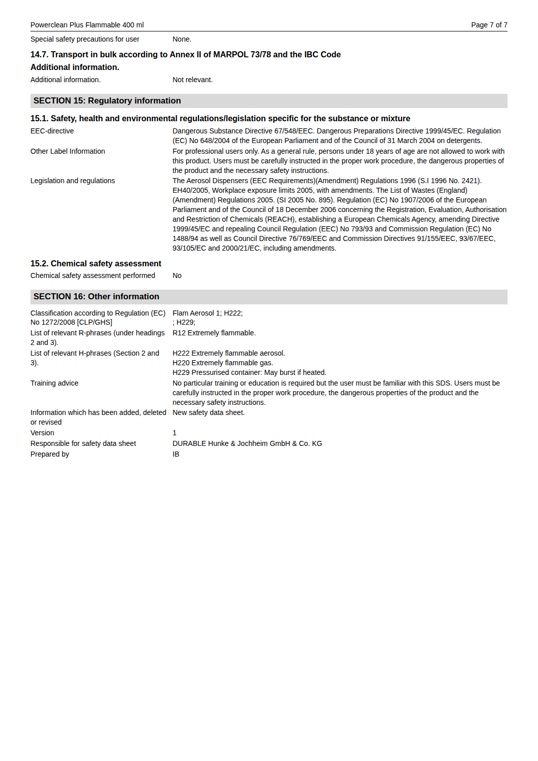Powerclean Plus Flammable 400 ml Page 7 of 7
Special safety precautions for user
None.
14.7. Transport in bulk according to Annex II of MARPOL 73/78 and the IBC Code
Additional information.
Additional information.
Not relevant.
SECTION 15: Regulatory information
15.1. Safety, health and environmental regulations/legislation specific for the substance or mixture
EEC-directive
Dangerous Substance Directive 67/548/EEC. Dangerous Preparations Directive 1999/45/EC. Regulation (EC) No 648/2004 of the European Parliament and of the Council of 31 March 2004 on detergents.
Other Label Information
For professional users only. As a general rule, persons under 18 years of age are not allowed to work with this product. Users must be carefully instructed in the proper work procedure, the dangerous properties of the product and the necessary safety instructions.
Legislation and regulations
The Aerosol Dispensers (EEC Requirements)(Amendment) Regulations 1996 (S.I 1996 No. 2421). EH40/2005, Workplace exposure limits 2005, with amendments. The List of Wastes (England) (Amendment) Regulations 2005. (SI 2005 No. 895). Regulation (EC) No 1907/2006 of the European Parliament and of the Council of 18 December 2006 concerning the Registration, Evaluation, Authorisation and Restriction of Chemicals (REACH), establishing a European Chemicals Agency, amending Directive 1999/45/EC and repealing Council Regulation (EEC) No 793/93 and Commission Regulation (EC) No 1488/94 as well as Council Directive 76/769/EEC and Commission Directives 91/155/EEC, 93/67/EEC, 93/105/EC and 2000/21/EC, including amendments.
15.2. Chemical safety assessment
Chemical safety assessment performed
No
SECTION 16: Other information
Classification according to Regulation (EC) No 1272/2008 [CLP/GHS]
Flam Aerosol 1; H222;
; H229;
List of relevant R-phrases (under headings 2 and 3).
R12 Extremely flammable.
List of relevant H-phrases (Section 2 and 3).
H222 Extremely flammable aerosol.
H220 Extremely flammable gas.
H229 Pressurised container: May burst if heated.
Training advice
No particular training or education is required but the user must be familiar with this SDS. Users must be carefully instructed in the proper work procedure, the dangerous properties of the product and the necessary safety instructions.
Information which has been added, deleted or revised
New safety data sheet.
Version
1
Responsible for safety data sheet
DURABLE Hunke & Jochheim GmbH & Co. KG
Prepared by
IB